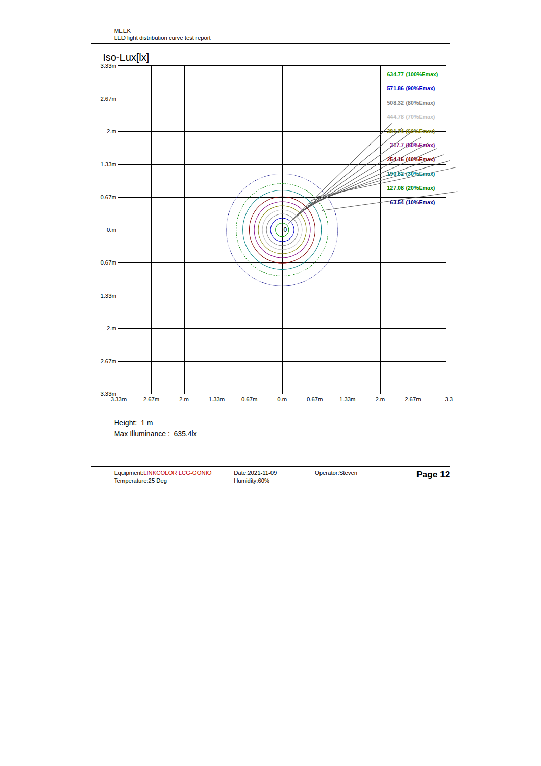MEEK
LED light distribution curve test report
Iso-Lux[lx]
3.33m
2.67m
2.m
1.33m
0.67m
0.m
0.67m
1.33m
2.m
2.67m
3.33m
3.33m
2.67m
2.m
1.33m
0.67m
0.m
0.67m
1.33m
2.m
2.67m
3.3
0
634.77(100%Emax)
571.86(90%Emax)
508.32(80%Emax)
444.78(70%Emax)
381.24(60%Emax)
317.7(50%Emax)
254.16(40%Emax)
190.62(30%Emax)
127.08(20%Emax)
63.54(10%Emax)
Height: 1 m
Max Illuminance : 635.4lx
Equipment:LINKCOLOR LCG-GONIO
Temperature:25 Deg
Date:2021-11-09
Humidity:60%
Operator:Steven
Page 12